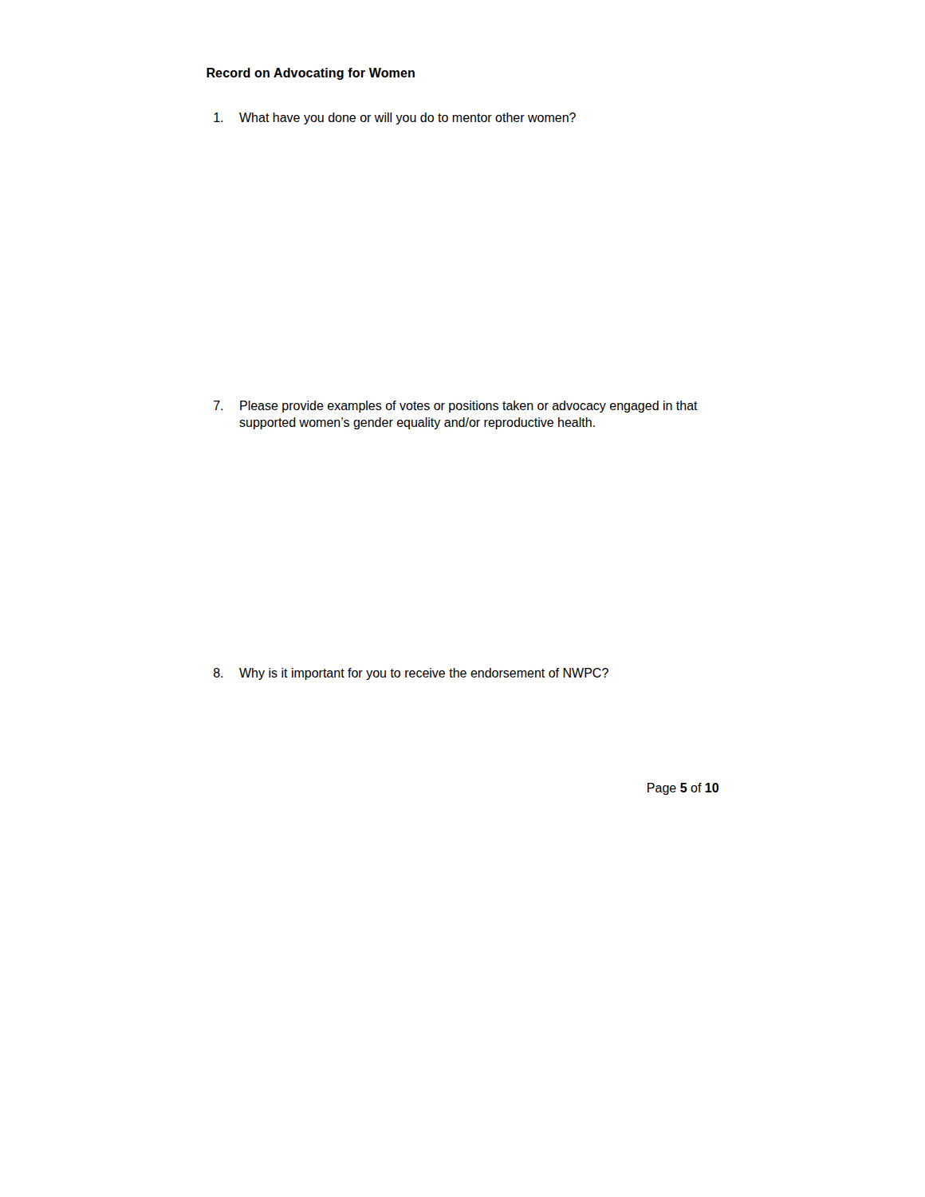Record on Advocating for Women
1. What have you done or will you do to mentor other women?
7. Please provide examples of votes or positions taken or advocacy engaged in that supported women’s gender equality and/or reproductive health.
8. Why is it important for you to receive the endorsement of NWPC?
Page 5 of 10